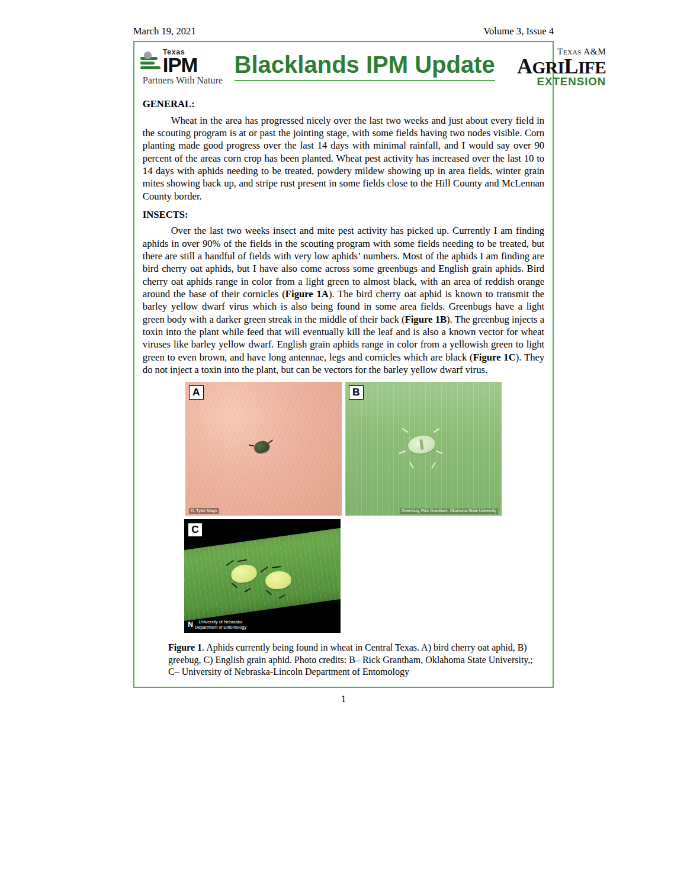March 19, 2021 Volume 3, Issue 4
Texas
IPM
Partners With Nature
Blacklands IPM Update
Texas A&M
AGRILIFE
EXTENSION
GENERAL:
Wheat in the area has progressed nicely over the last two weeks and just about every field in the scouting program is at or past the jointing stage, with some fields having two nodes visible. Corn planting made good progress over the last 14 days with minimal rainfall, and I would say over 90 percent of the areas corn crop has been planted. Wheat pest activity has increased over the last 10 to 14 days with aphids needing to be treated, powdery mildew showing up in area fields, winter grain mites showing back up, and stripe rust present in some fields close to the Hill County and McLennan County border.
INSECTS:
Over the last two weeks insect and mite pest activity has picked up. Currently I am finding aphids in over 90% of the fields in the scouting program with some fields needing to be treated, but there are still a handful of fields with very low aphids’ numbers. Most of the aphids I am finding are bird cherry oat aphids, but I have also come across some greenbugs and English grain aphids. Bird cherry oat aphids range in color from a light green to almost black, with an area of reddish orange around the base of their cornicles (Figure 1A). The bird cherry oat aphid is known to transmit the barley yellow dwarf virus which is also being found in some area fields. Greenbugs have a light green body with a darker green streak in the middle of their back (Figure 1B). The greenbug injects a toxin into the plant while feed that will eventually kill the leaf and is also a known vector for wheat viruses like barley yellow dwarf. English grain aphids range in color from a yellowish green to light green to even brown, and have long antennae, legs and cornicles which are black (Figure 1C). They do not inject a toxin into the plant, but can be vectors for the barley yellow dwarf virus.
A
D. Tyler Mays
B
Greenbug, Rick Grantham, Oklahoma State University
C
N University of Nebraska
Department of Entomology
Figure 1. Aphids currently being found in wheat in Central Texas. A) bird cherry oat aphid, B) greebug, C) English grain aphid. Photo credits: B– Rick Grantham, Oklahoma State University,; C– University of Nebraska-Lincoln Department of Entomology
1